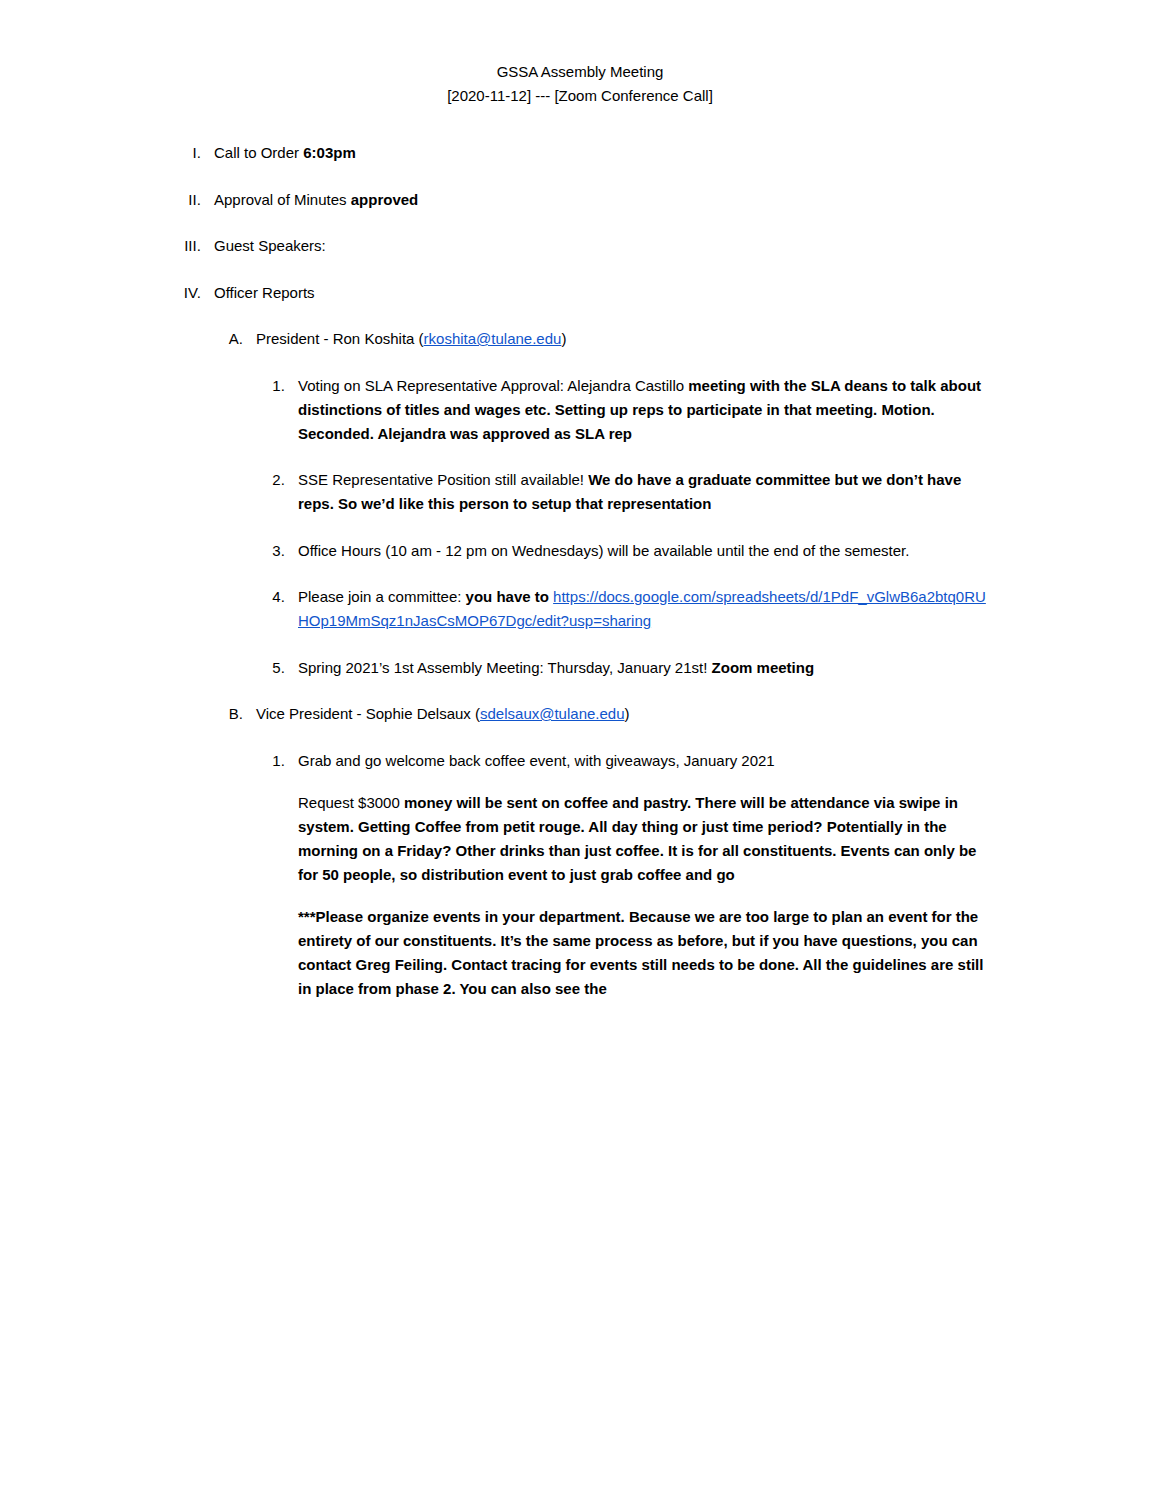GSSA Assembly Meeting
[2020-11-12] --- [Zoom Conference Call]
Call to Order 6:03pm
Approval of Minutes approved
Guest Speakers:
Officer Reports
President - Ron Koshita (rkoshita@tulane.edu)
Voting on SLA Representative Approval: Alejandra Castillo meeting with the SLA deans to talk about distinctions of titles and wages etc. Setting up reps to participate in that meeting. Motion. Seconded. Alejandra was approved as SLA rep
SSE Representative Position still available! We do have a graduate committee but we don’t have reps. So we’d like this person to setup that representation
Office Hours (10 am - 12 pm on Wednesdays) will be available until the end of the semester.
Please join a committee: you have to https://docs.google.com/spreadsheets/d/1PdF_vGlwB6a2btq0RUHOp19MmSqz1nJasCsMOP67Dgc/edit?usp=sharing
Spring 2021’s 1st Assembly Meeting: Thursday, January 21st! Zoom meeting
Vice President - Sophie Delsaux (sdelsaux@tulane.edu)
Grab and go welcome back coffee event, with giveaways, January 2021
Request $3000 money will be sent on coffee and pastry. There will be attendance via swipe in system. Getting Coffee from petit rouge. All day thing or just time period? Potentially in the morning on a Friday? Other drinks than just coffee. It is for all constituents. Events can only be for 50 people, so distribution event to just grab coffee and go
***Please organize events in your department. Because we are too large to plan an event for the entirety of our constituents. It’s the same process as before, but if you have questions, you can contact Greg Feiling. Contact tracing for events still needs to be done. All the guidelines are still in place from phase 2. You can also see the